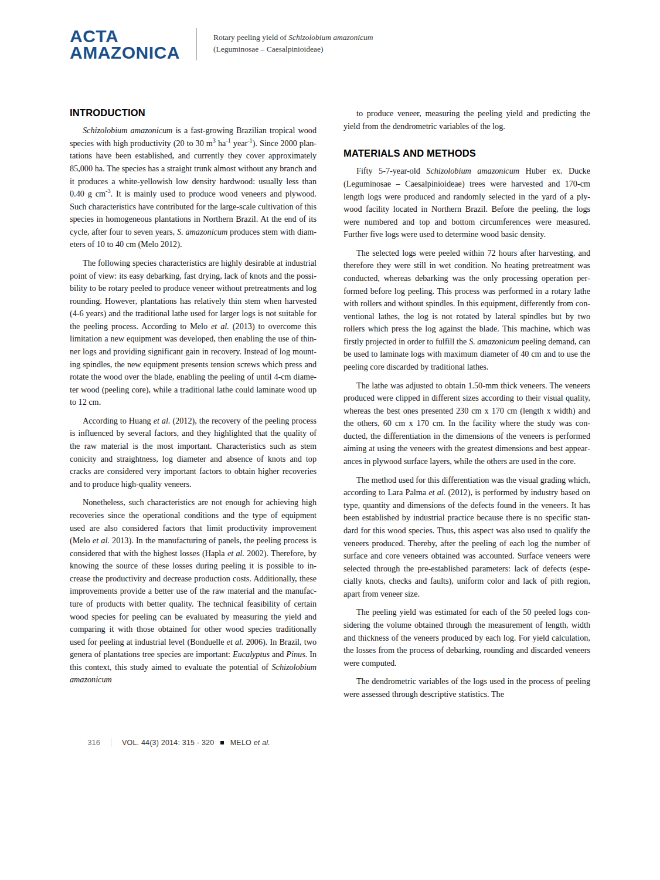ACTA AMAZONICA
Rotary peeling yield of Schizolobium amazonicum
(Leguminosae – Caesalpinioideae)
INTRODUCTION
Schizolobium amazonicum is a fast-growing Brazilian tropical wood species with high productivity (20 to 30 m3 ha-1 year-1). Since 2000 plantations have been established, and currently they cover approximately 85,000 ha. The species has a straight trunk almost without any branch and it produces a white-yellowish low density hardwood: usually less than 0.40 g cm-3. It is mainly used to produce wood veneers and plywood. Such characteristics have contributed for the large-scale cultivation of this species in homogeneous plantations in Northern Brazil. At the end of its cycle, after four to seven years, S. amazonicum produces stem with diameters of 10 to 40 cm (Melo 2012).
The following species characteristics are highly desirable at industrial point of view: its easy debarking, fast drying, lack of knots and the possibility to be rotary peeled to produce veneer without pretreatments and log rounding. However, plantations has relatively thin stem when harvested (4-6 years) and the traditional lathe used for larger logs is not suitable for the peeling process. According to Melo et al. (2013) to overcome this limitation a new equipment was developed, then enabling the use of thinner logs and providing significant gain in recovery. Instead of log mounting spindles, the new equipment presents tension screws which press and rotate the wood over the blade, enabling the peeling of until 4-cm diameter wood (peeling core), while a traditional lathe could laminate wood up to 12 cm.
According to Huang et al. (2012), the recovery of the peeling process is influenced by several factors, and they highlighted that the quality of the raw material is the most important. Characteristics such as stem conicity and straightness, log diameter and absence of knots and top cracks are considered very important factors to obtain higher recoveries and to produce high-quality veneers.
Nonetheless, such characteristics are not enough for achieving high recoveries since the operational conditions and the type of equipment used are also considered factors that limit productivity improvement (Melo et al. 2013). In the manufacturing of panels, the peeling process is considered that with the highest losses (Hapla et al. 2002). Therefore, by knowing the source of these losses during peeling it is possible to increase the productivity and decrease production costs. Additionally, these improvements provide a better use of the raw material and the manufacture of products with better quality. The technical feasibility of certain wood species for peeling can be evaluated by measuring the yield and comparing it with those obtained for other wood species traditionally used for peeling at industrial level (Bonduelle et al. 2006). In Brazil, two genera of plantations tree species are important: Eucalyptus and Pinus. In this context, this study aimed to evaluate the potential of Schizolobium amazonicum
to produce veneer, measuring the peeling yield and predicting the yield from the dendrometric variables of the log.
MATERIALS AND METHODS
Fifty 5-7-year-old Schizolobium amazonicum Huber ex. Ducke (Leguminosae – Caesalpinioideae) trees were harvested and 170-cm length logs were produced and randomly selected in the yard of a plywood facility located in Northern Brazil. Before the peeling, the logs were numbered and top and bottom circumferences were measured. Further five logs were used to determine wood basic density.
The selected logs were peeled within 72 hours after harvesting, and therefore they were still in wet condition. No heating pretreatment was conducted, whereas debarking was the only processing operation performed before log peeling. This process was performed in a rotary lathe with rollers and without spindles. In this equipment, differently from conventional lathes, the log is not rotated by lateral spindles but by two rollers which press the log against the blade. This machine, which was firstly projected in order to fulfill the S. amazonicum peeling demand, can be used to laminate logs with maximum diameter of 40 cm and to use the peeling core discarded by traditional lathes.
The lathe was adjusted to obtain 1.50-mm thick veneers. The veneers produced were clipped in different sizes according to their visual quality, whereas the best ones presented 230 cm x 170 cm (length x width) and the others, 60 cm x 170 cm. In the facility where the study was conducted, the differentiation in the dimensions of the veneers is performed aiming at using the veneers with the greatest dimensions and best appearances in plywood surface layers, while the others are used in the core.
The method used for this differentiation was the visual grading which, according to Lara Palma et al. (2012), is performed by industry based on type, quantity and dimensions of the defects found in the veneers. It has been established by industrial practice because there is no specific standard for this wood species. Thus, this aspect was also used to qualify the veneers produced. Thereby, after the peeling of each log the number of surface and core veneers obtained was accounted. Surface veneers were selected through the pre-established parameters: lack of defects (especially knots, checks and faults), uniform color and lack of pith region, apart from veneer size.
The peeling yield was estimated for each of the 50 peeled logs considering the volume obtained through the measurement of length, width and thickness of the veneers produced by each log. For yield calculation, the losses from the process of debarking, rounding and discarded veneers were computed.
The dendrometric variables of the logs used in the process of peeling were assessed through descriptive statistics. The
316
VOL. 44(3) 2014: 315 - 320 MELO et al.